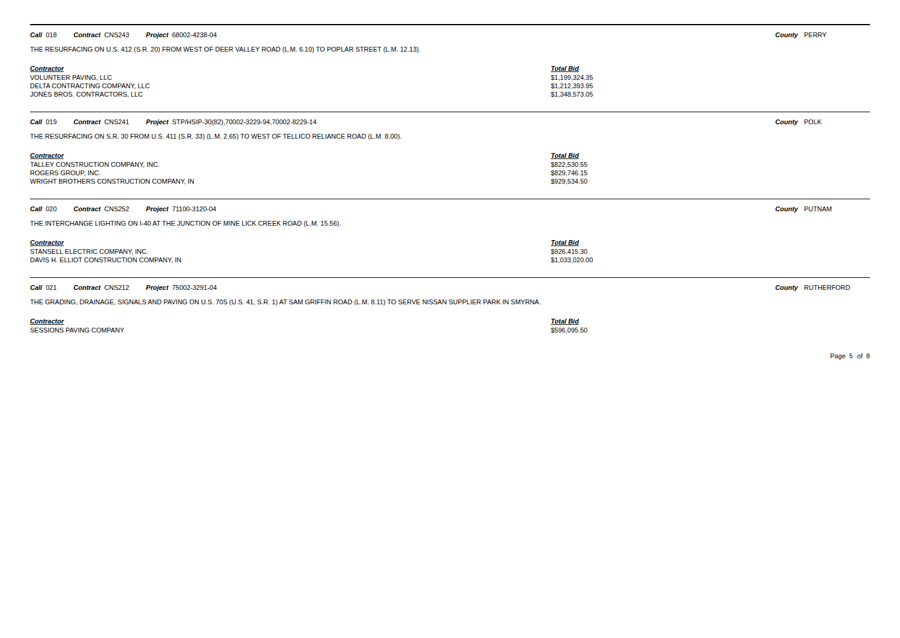Call 018 Contract CNS243 Project 68002-4238-04 County PERRY
THE RESURFACING ON U.S. 412 (S.R. 20) FROM WEST OF DEER VALLEY ROAD (L.M. 6.10) TO POPLAR STREET (L.M. 12.13).
| Contractor | Total Bid | |
| --- | --- | --- |
| VOLUNTEER PAVING, LLC | $1,199,324.35 | |
| DELTA CONTRACTING COMPANY, LLC | $1,212,393.95 | |
| JONES BROS. CONTRACTORS, LLC | $1,348,573.05 | |
Call 019 Contract CNS241 Project STP/HSIP-30(82),70002-3229-94,70002-8229-14 County POLK
THE RESURFACING ON S.R. 30 FROM U.S. 411 (S.R. 33) (L.M. 2.65) TO WEST OF TELLICO RELIANCE ROAD (L.M. 8.00).
| Contractor | Total Bid | |
| --- | --- | --- |
| TALLEY CONSTRUCTION COMPANY, INC. | $822,530.55 | |
| ROGERS GROUP, INC. | $829,746.15 | |
| WRIGHT BROTHERS CONSTRUCTION COMPANY, IN | $929,534.50 | |
Call 020 Contract CNS252 Project 71100-3120-04 County PUTNAM
THE INTERCHANGE LIGHTING ON I-40 AT THE JUNCTION OF MINE LICK CREEK ROAD (L.M. 15.56).
| Contractor | Total Bid | |
| --- | --- | --- |
| STANSELL ELECTRIC COMPANY, INC. | $926,415.30 | |
| DAVIS H. ELLIOT CONSTRUCTION COMPANY, IN | $1,033,020.00 | |
Call 021 Contract CNS212 Project 75002-3291-04 County RUTHERFORD
THE GRADING, DRAINAGE, SIGNALS AND PAVING ON U.S. 70S (U.S. 41, S.R. 1) AT SAM GRIFFIN ROAD (L.M. 8.11) TO SERVE NISSAN SUPPLIER PARK IN SMYRNA.
| Contractor | Total Bid | |
| --- | --- | --- |
| SESSIONS PAVING COMPANY | $596,095.50 | |
Page 5 of 8